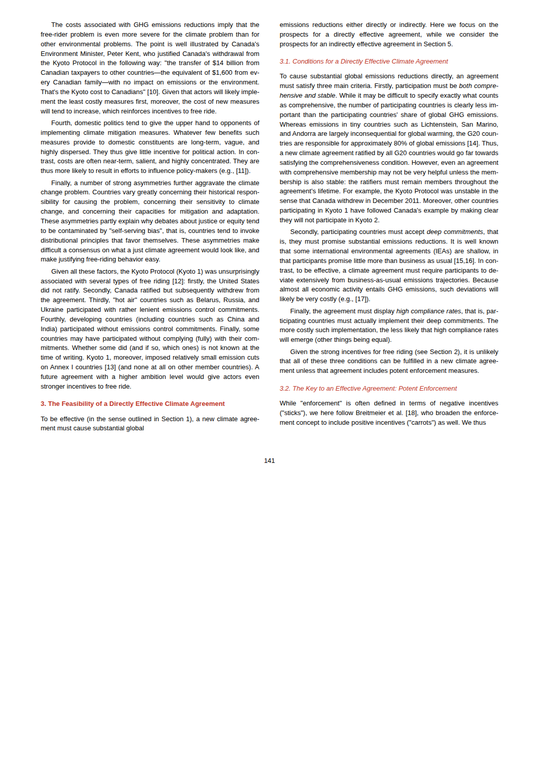The costs associated with GHG emissions reductions imply that the free-rider problem is even more severe for the climate problem than for other environmental problems. The point is well illustrated by Canada's Environment Minister, Peter Kent, who justified Canada's withdrawal from the Kyoto Protocol in the following way: "the transfer of $14 billion from Canadian taxpayers to other countries—the equivalent of $1,600 from every Canadian family—with no impact on emissions or the environment. That's the Kyoto cost to Canadians" [10]. Given that actors will likely implement the least costly measures first, moreover, the cost of new measures will tend to increase, which reinforces incentives to free ride.
Fourth, domestic politics tend to give the upper hand to opponents of implementing climate mitigation measures. Whatever few benefits such measures provide to domestic constituents are long-term, vague, and highly dispersed. They thus give little incentive for political action. In contrast, costs are often near-term, salient, and highly concentrated. They are thus more likely to result in efforts to influence policy-makers (e.g., [11]).
Finally, a number of strong asymmetries further aggravate the climate change problem. Countries vary greatly concerning their historical responsibility for causing the problem, concerning their sensitivity to climate change, and concerning their capacities for mitigation and adaptation. These asymmetries partly explain why debates about justice or equity tend to be contaminated by "self-serving bias", that is, countries tend to invoke distributional principles that favor themselves. These asymmetries make difficult a consensus on what a just climate agreement would look like, and make justifying free-riding behavior easy.
Given all these factors, the Kyoto Protocol (Kyoto 1) was unsurprisingly associated with several types of free riding [12]: firstly, the United States did not ratify. Secondly, Canada ratified but subsequently withdrew from the agreement. Thirdly, "hot air" countries such as Belarus, Russia, and Ukraine participated with rather lenient emissions control commitments. Fourthly, developing countries (including countries such as China and India) participated without emissions control commitments. Finally, some countries may have participated without complying (fully) with their commitments. Whether some did (and if so, which ones) is not known at the time of writing. Kyoto 1, moreover, imposed relatively small emission cuts on Annex I countries [13] (and none at all on other member countries). A future agreement with a higher ambition level would give actors even stronger incentives to free ride.
3. The Feasibility of a Directly Effective Climate Agreement
To be effective (in the sense outlined in Section 1), a new climate agreement must cause substantial global
emissions reductions either directly or indirectly. Here we focus on the prospects for a directly effective agreement, while we consider the prospects for an indirectly effective agreement in Section 5.
3.1. Conditions for a Directly Effective Climate Agreement
To cause substantial global emissions reductions directly, an agreement must satisfy three main criteria. Firstly, participation must be both comprehensive and stable. While it may be difficult to specify exactly what counts as comprehensive, the number of participating countries is clearly less important than the participating countries' share of global GHG emissions. Whereas emissions in tiny countries such as Lichtenstein, San Marino, and Andorra are largely inconsequential for global warming, the G20 countries are responsible for approximately 80% of global emissions [14]. Thus, a new climate agreement ratified by all G20 countries would go far towards satisfying the comprehensiveness condition. However, even an agreement with comprehensive membership may not be very helpful unless the membership is also stable: the ratifiers must remain members throughout the agreement's lifetime. For example, the Kyoto Protocol was unstable in the sense that Canada withdrew in December 2011. Moreover, other countries participating in Kyoto 1 have followed Canada's example by making clear they will not participate in Kyoto 2.
Secondly, participating countries must accept deep commitments, that is, they must promise substantial emissions reductions. It is well known that some international environmental agreements (IEAs) are shallow, in that participants promise little more than business as usual [15,16]. In contrast, to be effective, a climate agreement must require participants to deviate extensively from business-as-usual emissions trajectories. Because almost all economic activity entails GHG emissions, such deviations will likely be very costly (e.g., [17]).
Finally, the agreement must display high compliance rates, that is, participating countries must actually implement their deep commitments. The more costly such implementation, the less likely that high compliance rates will emerge (other things being equal).
Given the strong incentives for free riding (see Section 2), it is unlikely that all of these three conditions can be fulfilled in a new climate agreement unless that agreement includes potent enforcement measures.
3.2. The Key to an Effective Agreement: Potent Enforcement
While "enforcement" is often defined in terms of negative incentives ("sticks"), we here follow Breitmeier et al. [18], who broaden the enforcement concept to include positive incentives ("carrots") as well. We thus
141